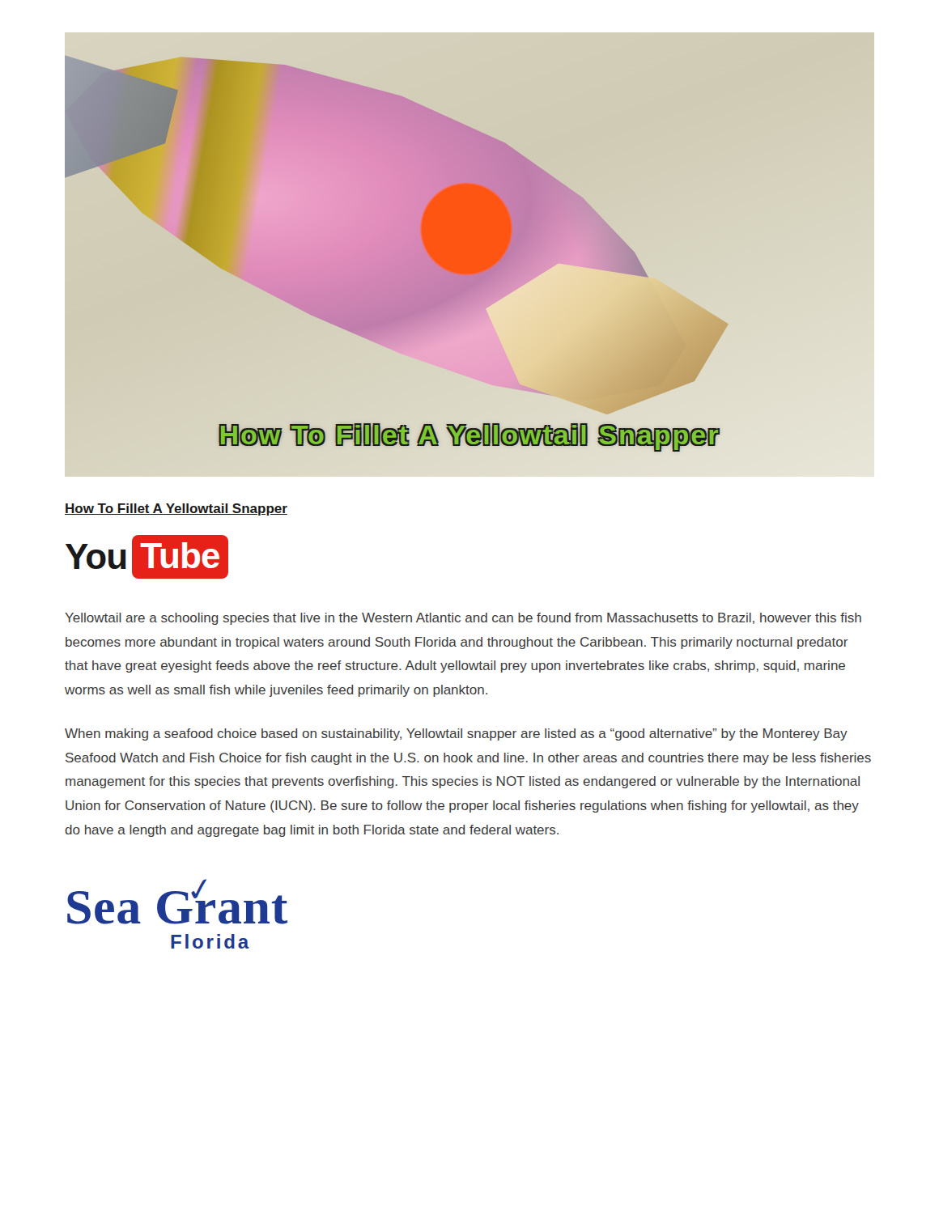How To Fillet A Yellowtail Snapper
How To Fillet A Yellowtail Snapper
You Tube
Yellowtail are a schooling species that live in the Western Atlantic and can be found from Massachusetts to Brazil, however this fish becomes more abundant in tropical waters around South Florida and throughout the Caribbean. This primarily nocturnal predator that have great eyesight feeds above the reef structure. Adult yellowtail prey upon invertebrates like crabs, shrimp, squid, marine worms as well as small fish while juveniles feed primarily on plankton.
When making a seafood choice based on sustainability, Yellowtail snapper are listed as a “good alternative” by the Monterey Bay Seafood Watch and Fish Choice for fish caught in the U.S. on hook and line. In other areas and countries there may be less fisheries management for this species that prevents overfishing. This species is NOT listed as endangered or vulnerable by the International Union for Conservation of Nature (IUCN). Be sure to follow the proper local fisheries regulations when fishing for yellowtail, as they do have a length and aggregate bag limit in both Florida state and federal waters.
✓
Sea Grant
Florida